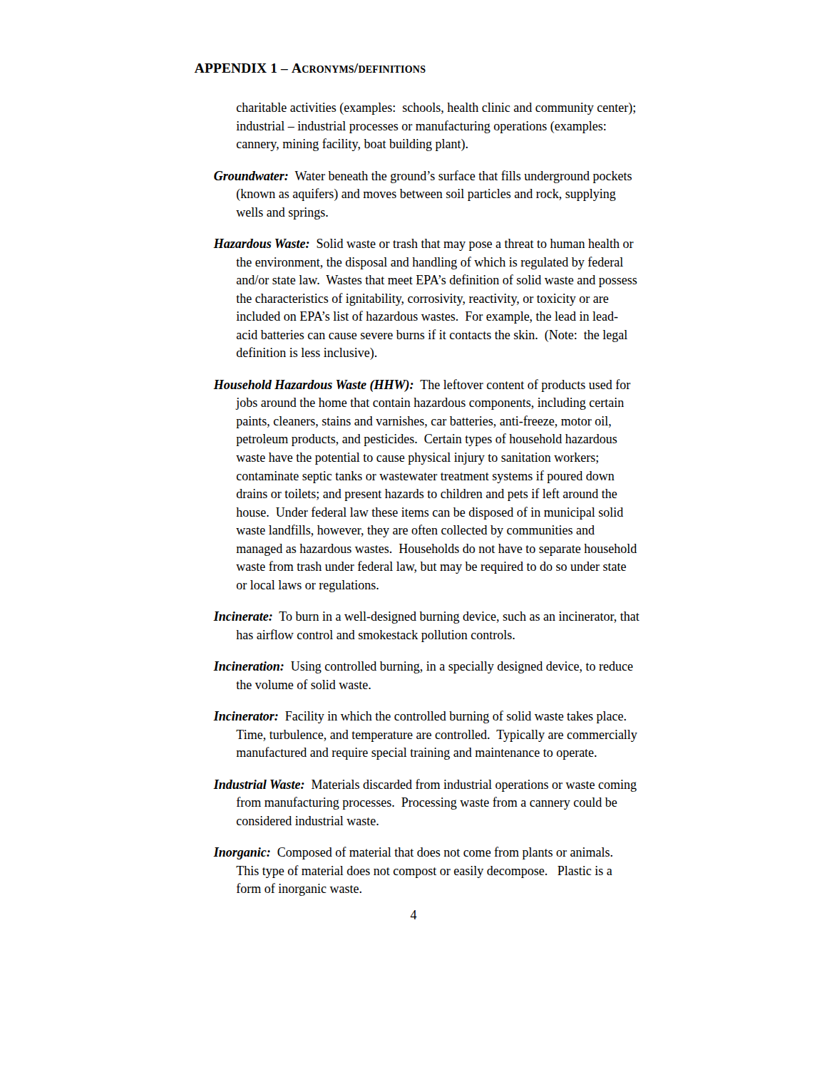APPENDIX 1 – Acronyms/definitions
charitable activities (examples: schools, health clinic and community center); industrial – industrial processes or manufacturing operations (examples: cannery, mining facility, boat building plant).
Groundwater: Water beneath the ground’s surface that fills underground pockets (known as aquifers) and moves between soil particles and rock, supplying wells and springs.
Hazardous Waste: Solid waste or trash that may pose a threat to human health or the environment, the disposal and handling of which is regulated by federal and/or state law. Wastes that meet EPA’s definition of solid waste and possess the characteristics of ignitability, corrosivity, reactivity, or toxicity or are included on EPA’s list of hazardous wastes. For example, the lead in lead-acid batteries can cause severe burns if it contacts the skin. (Note: the legal definition is less inclusive).
Household Hazardous Waste (HHW): The leftover content of products used for jobs around the home that contain hazardous components, including certain paints, cleaners, stains and varnishes, car batteries, anti-freeze, motor oil, petroleum products, and pesticides. Certain types of household hazardous waste have the potential to cause physical injury to sanitation workers; contaminate septic tanks or wastewater treatment systems if poured down drains or toilets; and present hazards to children and pets if left around the house. Under federal law these items can be disposed of in municipal solid waste landfills, however, they are often collected by communities and managed as hazardous wastes. Households do not have to separate household waste from trash under federal law, but may be required to do so under state or local laws or regulations.
Incinerate: To burn in a well-designed burning device, such as an incinerator, that has airflow control and smokestack pollution controls.
Incineration: Using controlled burning, in a specially designed device, to reduce the volume of solid waste.
Incinerator: Facility in which the controlled burning of solid waste takes place. Time, turbulence, and temperature are controlled. Typically are commercially manufactured and require special training and maintenance to operate.
Industrial Waste: Materials discarded from industrial operations or waste coming from manufacturing processes. Processing waste from a cannery could be considered industrial waste.
Inorganic: Composed of material that does not come from plants or animals. This type of material does not compost or easily decompose. Plastic is a form of inorganic waste.
4